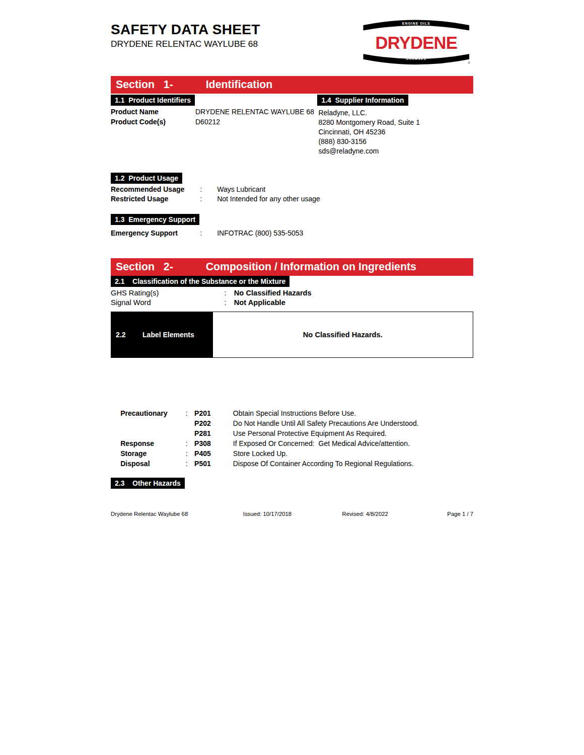SAFETY DATA SHEET
DRYDENE RELENTAC WAYLUBE 68
ENGINE OILS GREASES DRYDENE ®
Section 1-Identification
1.1 Product Identifiers
Product Name
DRYDENE RELENTAC WAYLUBE 68
Product Code(s)
D60212
1.4 Supplier Information
Reladyne, LLC.
8280 Montgomery Road, Suite 1
Cincinnati, OH 45236
(888) 830-3156
sds@reladyne.com
1.2 Product Usage
Recommended Usage
:
Ways Lubricant
Restricted Usage
:
Not Intended for any other usage
1.3 Emergency Support
Emergency Support
:
INFOTRAC (800) 535-5053
Section 2-Composition / Information on Ingredients
2.1 Classification of the Substance or the Mixture
GHS Rating(s)
:
No Classified Hazards
Signal Word
:
Not Applicable
2.2 Label Elements
No Classified Hazards.
| Precautionary | : | P201 | Obtain Special Instructions Before Use. |
| | | P202 | Do Not Handle Until All Safety Precautions Are Understood. |
| | | P281 | Use Personal Protective Equipment As Required. |
| Response | : | P308 | If Exposed Or Concerned: Get Medical Advice/attention. |
| Storage | : | P405 | Store Locked Up. |
| Disposal | : | P501 | Dispose Of Container According To Regional Regulations. |
2.3 Other Hazards
Drydene Relentac Waylube 68
Issued: 10/17/2018 Revised: 4/8/2022
Page 1 / 7